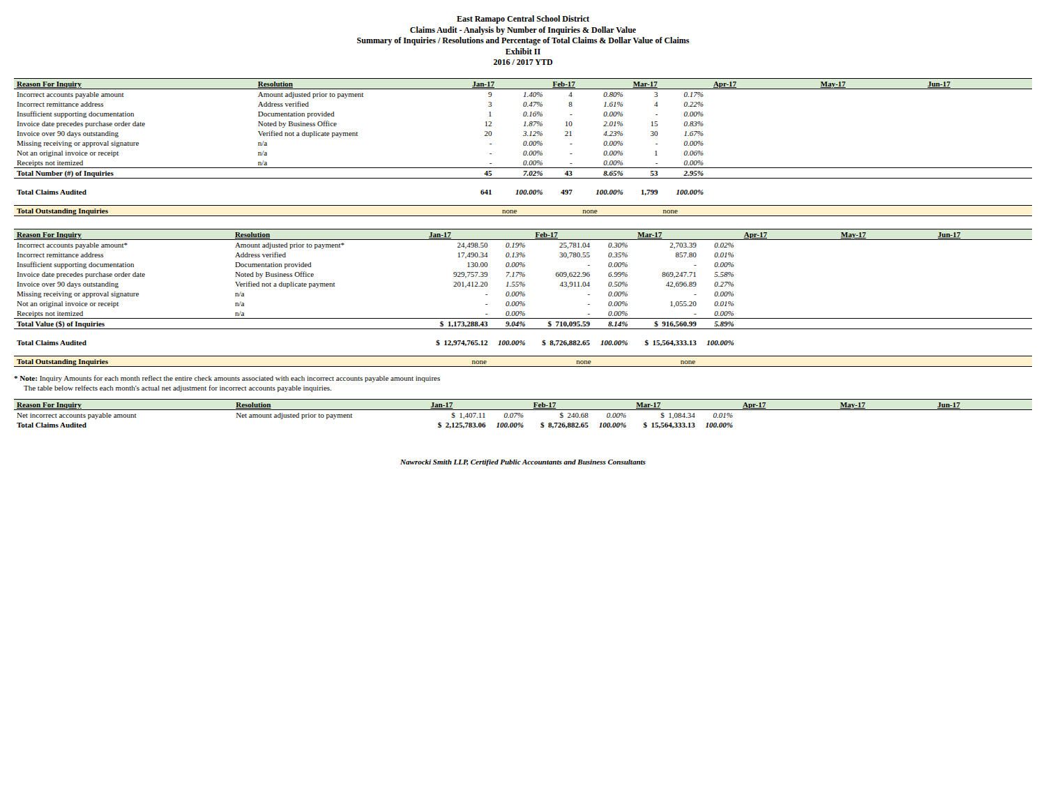East Ramapo Central School District
Claims Audit - Analysis by Number of Inquiries & Dollar Value
Summary of Inquiries / Resolutions and Percentage of Total Claims & Dollar Value of Claims
Exhibit II
2016 / 2017 YTD
| Reason For Inquiry | Resolution | Jan-17 | Feb-17 | Mar-17 | Apr-17 | May-17 | Jun-17 |
| --- | --- | --- | --- | --- | --- | --- | --- |
| Incorrect accounts payable amount | Amount adjusted prior to payment | 9 | 1.40% | 4 | 0.80% | 3 | 0.17% | | | |
| Incorrect remittance address | Address verified | 3 | 0.47% | 8 | 1.61% | 4 | 0.22% | | | |
| Insufficient supporting documentation | Documentation provided | 1 | 0.16% | - | 0.00% | - | 0.00% | | | |
| Invoice date precedes purchase order date | Noted by Business Office | 12 | 1.87% | 10 | 2.01% | 15 | 0.83% | | | |
| Invoice over 90 days outstanding | Verified not a duplicate payment | 20 | 3.12% | 21 | 4.23% | 30 | 1.67% | | | |
| Missing receiving or approval signature | n/a | - | 0.00% | - | 0.00% | - | 0.00% | | | |
| Not an original invoice or receipt | n/a | - | 0.00% | - | 0.00% | 1 | 0.06% | | | |
| Receipts not itemized | n/a | - | 0.00% | - | 0.00% | - | 0.00% | | | |
| Total Number (#) of Inquiries | | 45 | 7.02% | 43 | 8.65% | 53 | 2.95% | | | |
| Total Claims Audited | | 641 | 100.00% | 497 | 100.00% | 1,799 | 100.00% | | | |
| Total Outstanding Inquiries | | none | none | none | | | |
| Reason For Inquiry | Resolution | Jan-17 | Feb-17 | Mar-17 | Apr-17 | May-17 | Jun-17 |
| --- | --- | --- | --- | --- | --- | --- | --- |
| Incorrect accounts payable amount* | Amount adjusted prior to payment* | 24,498.50 | 0.19% | 25,781.04 | 0.30% | 2,703.39 | 0.02% | | | |
| Incorrect remittance address | Address verified | 17,490.34 | 0.13% | 30,780.55 | 0.35% | 857.80 | 0.01% | | | |
| Insufficient supporting documentation | Documentation provided | 130.00 | 0.00% | - | 0.00% | - | 0.00% | | | |
| Invoice date precedes purchase order date | Noted by Business Office | 929,757.39 | 7.17% | 609,622.96 | 6.99% | 869,247.71 | 5.58% | | | |
| Invoice over 90 days outstanding | Verified not a duplicate payment | 201,412.20 | 1.55% | 43,911.04 | 0.50% | 42,696.89 | 0.27% | | | |
| Missing receiving or approval signature | n/a | - | 0.00% | - | 0.00% | - | 0.00% | | | |
| Not an original invoice or receipt | n/a | - | 0.00% | - | 0.00% | 1,055.20 | 0.01% | | | |
| Receipts not itemized | n/a | - | 0.00% | - | 0.00% | - | 0.00% | | | |
| Total Value ($) of Inquiries | | $ 1,173,288.43 | 9.04% | $ 710,095.59 | 8.14% | $ 916,560.99 | 5.89% | | | |
| Total Claims Audited | | $ 12,974,765.12 | 100.00% | $ 8,726,882.65 | 100.00% | $ 15,564,333.13 | 100.00% | | | |
| Total Outstanding Inquiries | | none | none | none | | | |
* Note: Inquiry Amounts for each month reflect the entire check amounts associated with each incorrect accounts payable amount inquires
The table below relfects each month's actual net adjustment for incorrect accounts payable inquiries.
| Reason For Inquiry | Resolution | Jan-17 | Feb-17 | Mar-17 | Apr-17 | May-17 | Jun-17 |
| --- | --- | --- | --- | --- | --- | --- | --- |
| Net incorrect accounts payable amount | Net amount adjusted prior to payment | $ 1,407.11 | 0.07% | $ 240.68 | 0.00% | $ 1,084.34 | 0.01% | | | |
| Total Claims Audited | | $ 2,125,783.06 | 100.00% | $ 8,726,882.65 | 100.00% | $ 15,564,333.13 | 100.00% | | | |
Nawrocki Smith LLP, Certified Public Accountants and Business Consultants